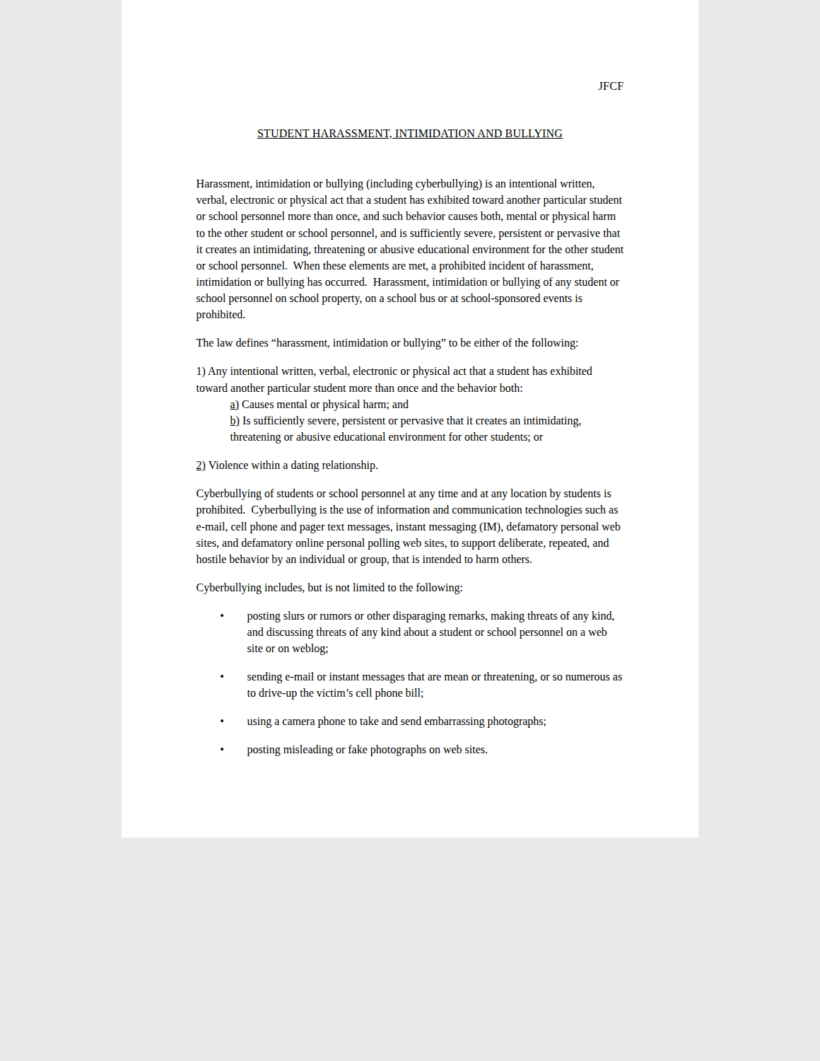JFCF
STUDENT HARASSMENT, INTIMIDATION AND BULLYING
Harassment, intimidation or bullying (including cyberbullying) is an intentional written, verbal, electronic or physical act that a student has exhibited toward another particular student or school personnel more than once, and such behavior causes both, mental or physical harm to the other student or school personnel, and is sufficiently severe, persistent or pervasive that it creates an intimidating, threatening or abusive educational environment for the other student or school personnel. When these elements are met, a prohibited incident of harassment, intimidation or bullying has occurred. Harassment, intimidation or bullying of any student or school personnel on school property, on a school bus or at school-sponsored events is prohibited.
The law defines “harassment, intimidation or bullying” to be either of the following:
1) Any intentional written, verbal, electronic or physical act that a student has exhibited toward another particular student more than once and the behavior both:
a) Causes mental or physical harm; and
b) Is sufficiently severe, persistent or pervasive that it creates an intimidating, threatening or abusive educational environment for other students; or
2) Violence within a dating relationship.
Cyberbullying of students or school personnel at any time and at any location by students is prohibited. Cyberbullying is the use of information and communication technologies such as e-mail, cell phone and pager text messages, instant messaging (IM), defamatory personal web sites, and defamatory online personal polling web sites, to support deliberate, repeated, and hostile behavior by an individual or group, that is intended to harm others.
Cyberbullying includes, but is not limited to the following:
posting slurs or rumors or other disparaging remarks, making threats of any kind, and discussing threats of any kind about a student or school personnel on a web site or on weblog;
sending e-mail or instant messages that are mean or threatening, or so numerous as to drive-up the victim’s cell phone bill;
using a camera phone to take and send embarrassing photographs;
posting misleading or fake photographs on web sites.